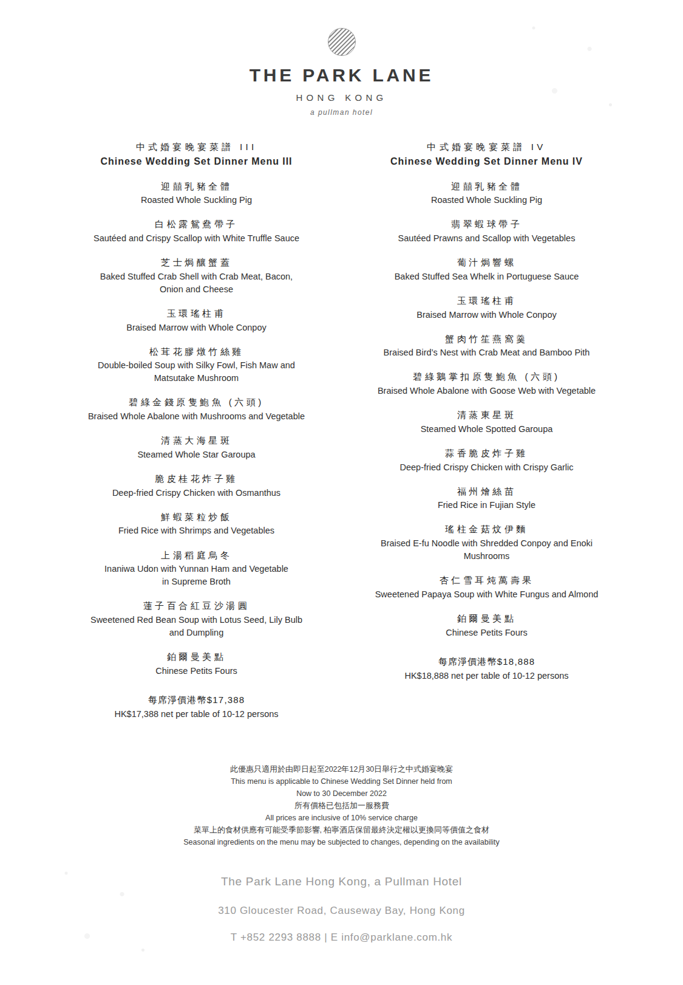THE PARK LANE
HONG KONG
a pullman hotel
中式婚宴晚宴菜譜 III Chinese Wedding Set Dinner Menu III
迎囍乳豬全體 Roasted Whole Suckling Pig
白松露鴛鴦帶子 Sautéed and Crispy Scallop with White Truffle Sauce
芝士焗釀蟹蓋 Baked Stuffed Crab Shell with Crab Meat, Bacon,
Onion and Cheese
玉環瑤柱甫 Braised Marrow with Whole Conpoy
松茸花膠燉竹絲雞 Double-boiled Soup with Silky Fowl, Fish Maw and
Matsutake Mushroom
碧綠金錢原隻鮑魚 (六頭) Braised Whole Abalone with Mushrooms and Vegetable
清蒸大海星斑 Steamed Whole Star Garoupa
脆皮桂花炸子雞 Deep-fried Crispy Chicken with Osmanthus
鮮蝦菜粒炒飯 Fried Rice with Shrimps and Vegetables
上湯稻庭烏冬 Inaniwa Udon with Yunnan Ham and Vegetable
in Supreme Broth
蓮子百合紅豆沙湯圓 Sweetened Red Bean Soup with Lotus Seed, Lily Bulb
and Dumpling
鉑爾曼美點 Chinese Petits Fours
每席淨價港幣$17,388 HK$17,388 net per table of 10-12 persons
中式婚宴晚宴菜譜 IV Chinese Wedding Set Dinner Menu IV
迎囍乳豬全體 Roasted Whole Suckling Pig
翡翠蝦球帶子 Sautéed Prawns and Scallop with Vegetables
葡汁焗響螺 Baked Stuffed Sea Whelk in Portuguese Sauce
玉環瑤柱甫 Braised Marrow with Whole Conpoy
蟹肉竹笙燕窩羹 Braised Bird’s Nest with Crab Meat and Bamboo Pith
碧綠鵝掌扣原隻鮑魚 (六頭) Braised Whole Abalone with Goose Web with Vegetable
清蒸東星斑 Steamed Whole Spotted Garoupa
蒜香脆皮炸子雞 Deep-fried Crispy Chicken with Crispy Garlic
福州燴絲苗 Fried Rice in Fujian Style
瑤柱金菇炆伊麵 Braised E-fu Noodle with Shredded Conpoy and Enoki
Mushrooms
杏仁雪耳炖萬壽果 Sweetened Papaya Soup with White Fungus and Almond
鉑爾曼美點 Chinese Petits Fours
每席淨價港幣$18,888 HK$18,888 net per table of 10-12 persons
此優惠只適用於由即日起至2022年12月30日舉行之中式婚宴晚宴
This menu is applicable to Chinese Wedding Set Dinner held from
Now to 30 December 2022
所有價格已包括加一服務費
All prices are inclusive of 10% service charge
菜單上的食材供應有可能受季節影響, 柏寧酒店保留最終決定權以更換同等價值之食材
Seasonal ingredients on the menu may be subjected to changes, depending on the availability
The Park Lane Hong Kong, a Pullman Hotel
310 Gloucester Road, Causeway Bay, Hong Kong
T +852 2293 8888 | E info@parklane.com.hk